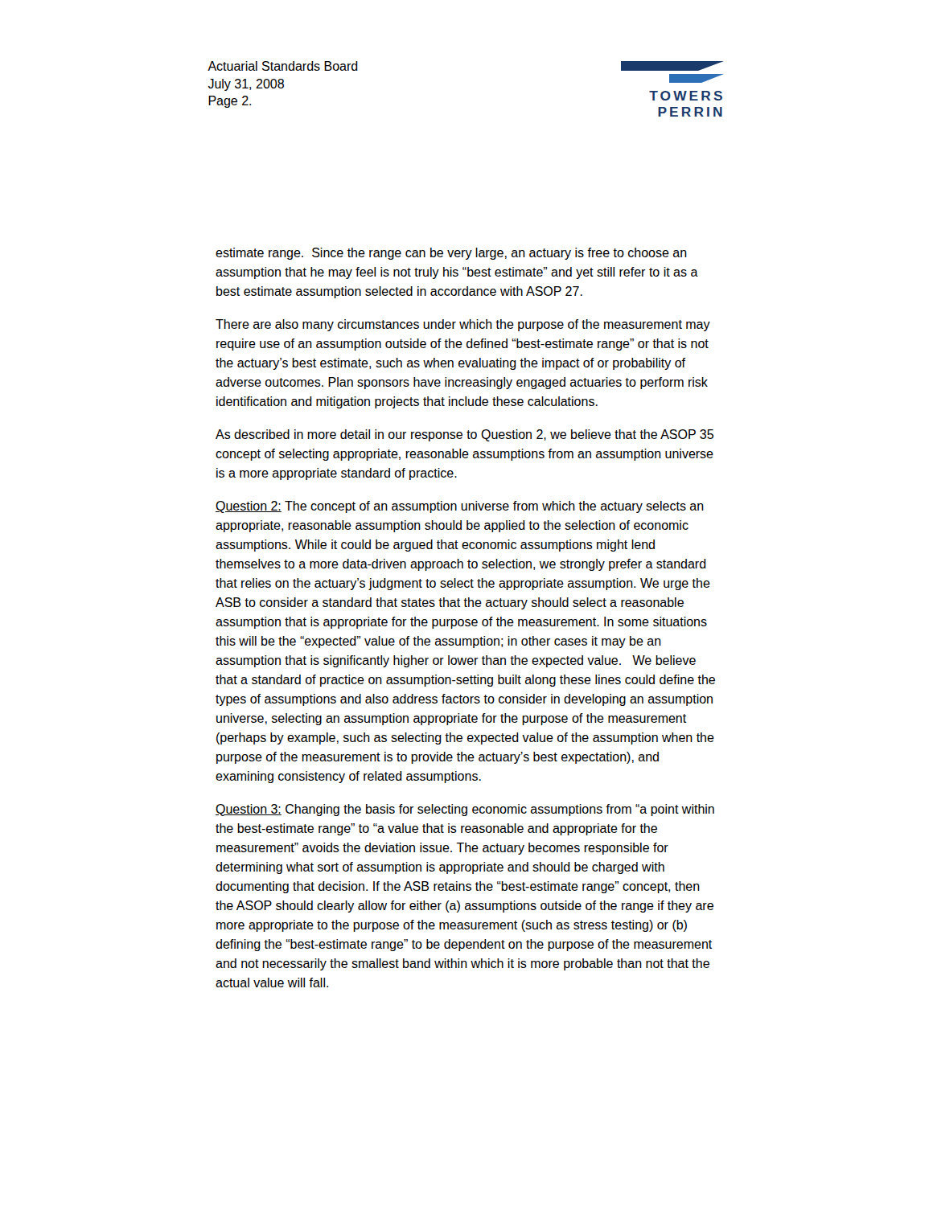Actuarial Standards Board
July 31, 2008
Page 2.
TOWERS
PERRIN
estimate range. Since the range can be very large, an actuary is free to choose an assumption that he may feel is not truly his “best estimate” and yet still refer to it as a best estimate assumption selected in accordance with ASOP 27.
There are also many circumstances under which the purpose of the measurement may require use of an assumption outside of the defined “best-estimate range” or that is not the actuary’s best estimate, such as when evaluating the impact of or probability of adverse outcomes. Plan sponsors have increasingly engaged actuaries to perform risk identification and mitigation projects that include these calculations.
As described in more detail in our response to Question 2, we believe that the ASOP 35 concept of selecting appropriate, reasonable assumptions from an assumption universe is a more appropriate standard of practice.
Question 2: The concept of an assumption universe from which the actuary selects an appropriate, reasonable assumption should be applied to the selection of economic assumptions. While it could be argued that economic assumptions might lend themselves to a more data-driven approach to selection, we strongly prefer a standard that relies on the actuary’s judgment to select the appropriate assumption. We urge the ASB to consider a standard that states that the actuary should select a reasonable assumption that is appropriate for the purpose of the measurement. In some situations this will be the “expected” value of the assumption; in other cases it may be an assumption that is significantly higher or lower than the expected value. We believe that a standard of practice on assumption-setting built along these lines could define the types of assumptions and also address factors to consider in developing an assumption universe, selecting an assumption appropriate for the purpose of the measurement (perhaps by example, such as selecting the expected value of the assumption when the purpose of the measurement is to provide the actuary’s best expectation), and examining consistency of related assumptions.
Question 3: Changing the basis for selecting economic assumptions from “a point within the best-estimate range” to “a value that is reasonable and appropriate for the measurement” avoids the deviation issue. The actuary becomes responsible for determining what sort of assumption is appropriate and should be charged with documenting that decision. If the ASB retains the “best-estimate range” concept, then the ASOP should clearly allow for either (a) assumptions outside of the range if they are more appropriate to the purpose of the measurement (such as stress testing) or (b) defining the “best-estimate range” to be dependent on the purpose of the measurement and not necessarily the smallest band within which it is more probable than not that the actual value will fall.